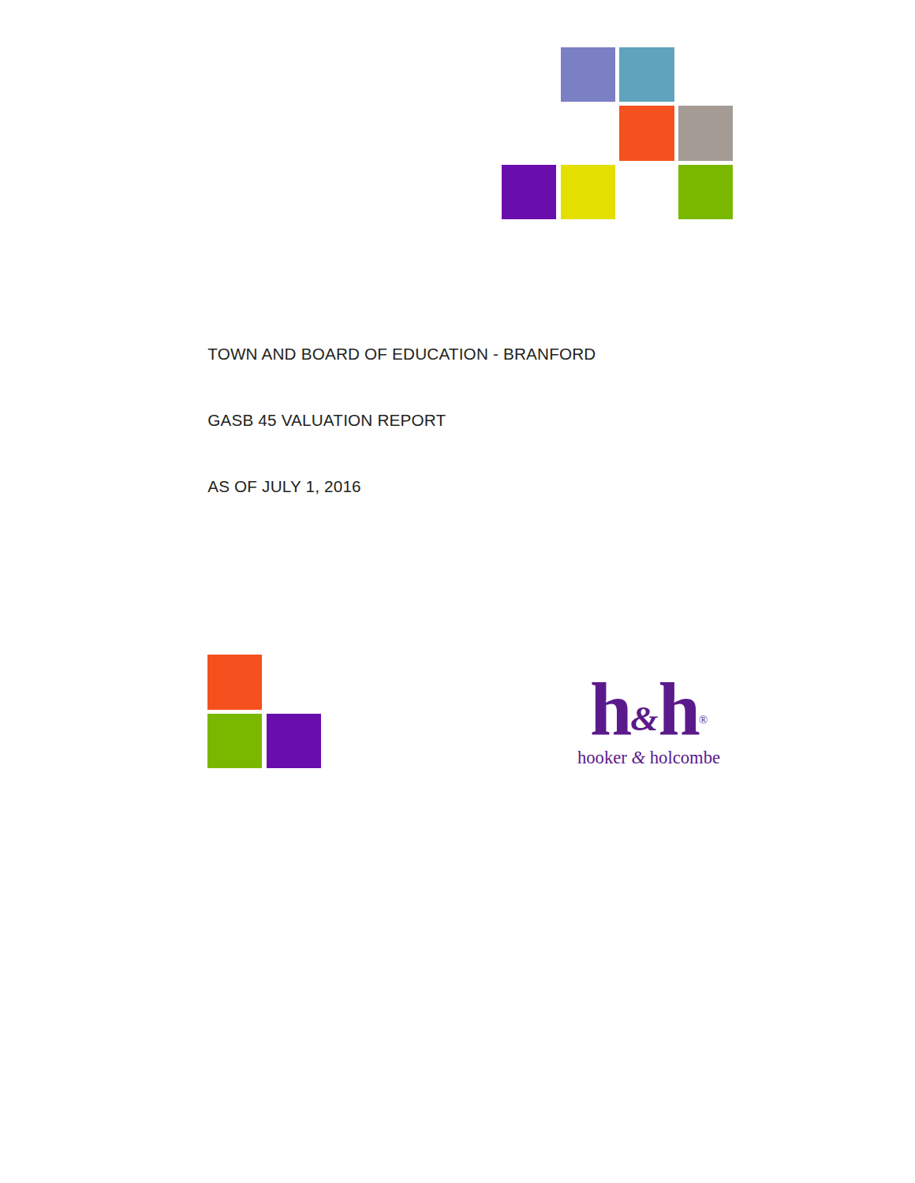TOWN AND BOARD OF EDUCATION - BRANFORD
GASB 45 VALUATION REPORT
AS OF JULY 1, 2016
h&h®
hooker & holcombe